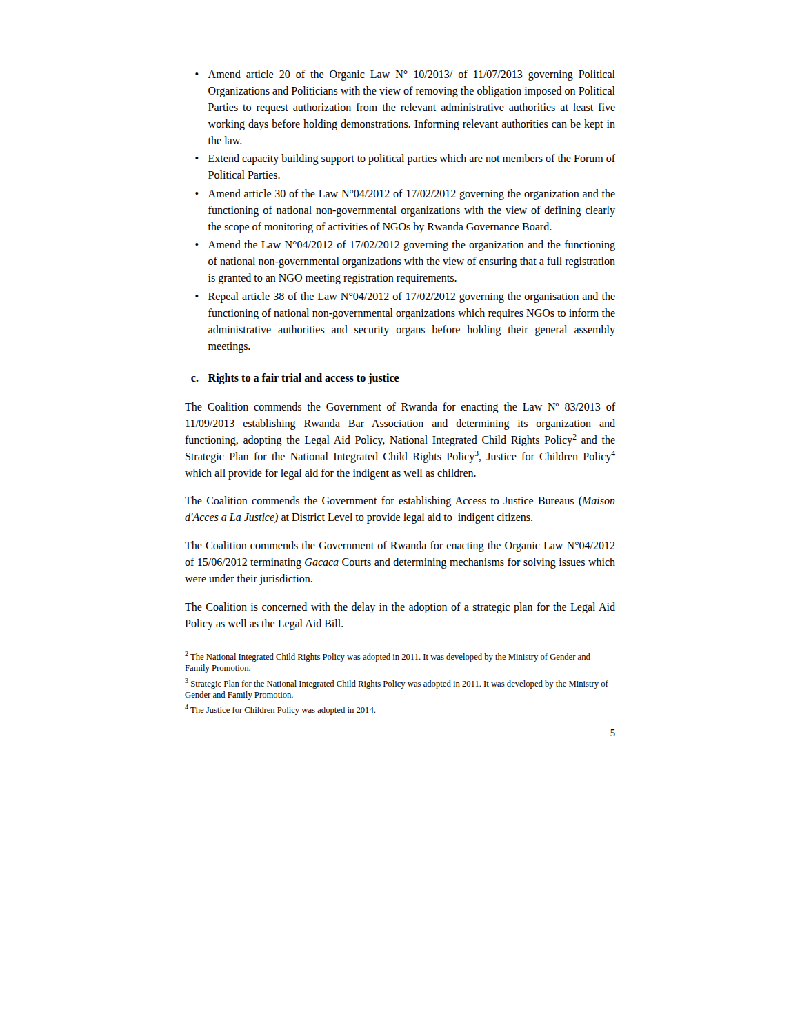Amend article 20 of the Organic Law N° 10/2013/ of 11/07/2013 governing Political Organizations and Politicians with the view of removing the obligation imposed on Political Parties to request authorization from the relevant administrative authorities at least five working days before holding demonstrations. Informing relevant authorities can be kept in the law.
Extend capacity building support to political parties which are not members of the Forum of Political Parties.
Amend article 30 of the Law N°04/2012 of 17/02/2012 governing the organization and the functioning of national non-governmental organizations with the view of defining clearly the scope of monitoring of activities of NGOs by Rwanda Governance Board.
Amend the Law N°04/2012 of 17/02/2012 governing the organization and the functioning of national non-governmental organizations with the view of ensuring that a full registration is granted to an NGO meeting registration requirements.
Repeal article 38 of the Law N°04/2012 of 17/02/2012 governing the organisation and the functioning of national non-governmental organizations which requires NGOs to inform the administrative authorities and security organs before holding their general assembly meetings.
c. Rights to a fair trial and access to justice
The Coalition commends the Government of Rwanda for enacting the Law Nº 83/2013 of 11/09/2013 establishing Rwanda Bar Association and determining its organization and functioning, adopting the Legal Aid Policy, National Integrated Child Rights Policy2 and the Strategic Plan for the National Integrated Child Rights Policy3, Justice for Children Policy4 which all provide for legal aid for the indigent as well as children.
The Coalition commends the Government for establishing Access to Justice Bureaus (Maison d'Acces a La Justice) at District Level to provide legal aid to indigent citizens.
The Coalition commends the Government of Rwanda for enacting the Organic Law N°04/2012 of 15/06/2012 terminating Gacaca Courts and determining mechanisms for solving issues which were under their jurisdiction.
The Coalition is concerned with the delay in the adoption of a strategic plan for the Legal Aid Policy as well as the Legal Aid Bill.
2 The National Integrated Child Rights Policy was adopted in 2011. It was developed by the Ministry of Gender and Family Promotion.
3 Strategic Plan for the National Integrated Child Rights Policy was adopted in 2011. It was developed by the Ministry of Gender and Family Promotion.
4 The Justice for Children Policy was adopted in 2014.
5